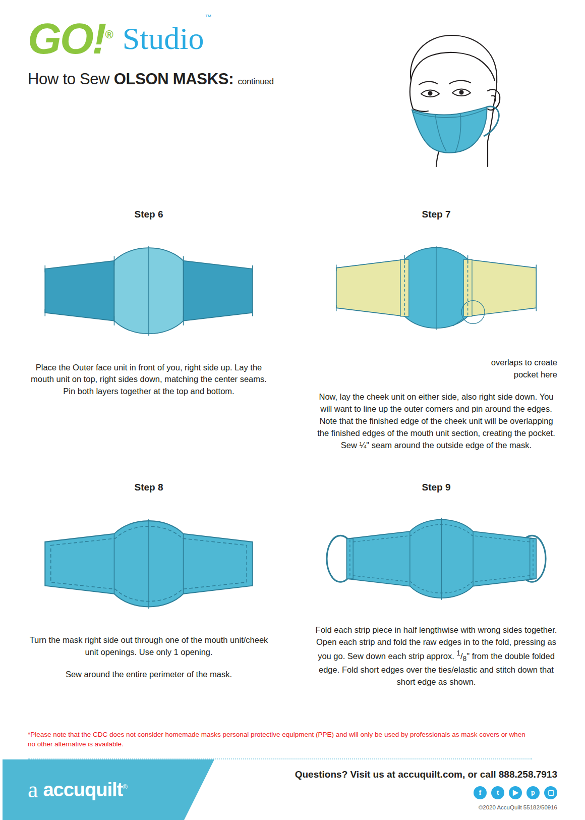GO!®
Studio™
How to Sew OLSON MASKS: continued
Step 6
Place the Outer face unit in front of you, right side up. Lay the mouth unit on top, right sides down, matching the center seams. Pin both layers together at the top and bottom.
Step 7
overlaps to create
pocket here
Now, lay the cheek unit on either side, also right side down. You will want to line up the outer corners and pin around the edges. Note that the finished edge of the cheek unit will be overlapping the finished edges of the mouth unit section, creating the pocket. Sew ¼" seam around the outside edge of the mask.
Step 8
Turn the mask right side out through one of the mouth unit/cheek unit openings. Use only 1 opening.
Sew around the entire perimeter of the mask.
Step 9
Fold each strip piece in half lengthwise with wrong sides together. Open each strip and fold the raw edges in to the fold, pressing as you go. Sew down each strip approx. 1/8" from the double folded edge. Fold short edges over the ties/elastic and stitch down that short edge as shown.
*Please note that the CDC does not consider homemade masks personal protective equipment (PPE) and will only be used by professionals as mask covers or when no other alternative is available.
a accuquilt®
Questions? Visit us at accuquilt.com, or call 888.258.7913
f t ▶ p ▢
©2020 AccuQuilt 55182/50916